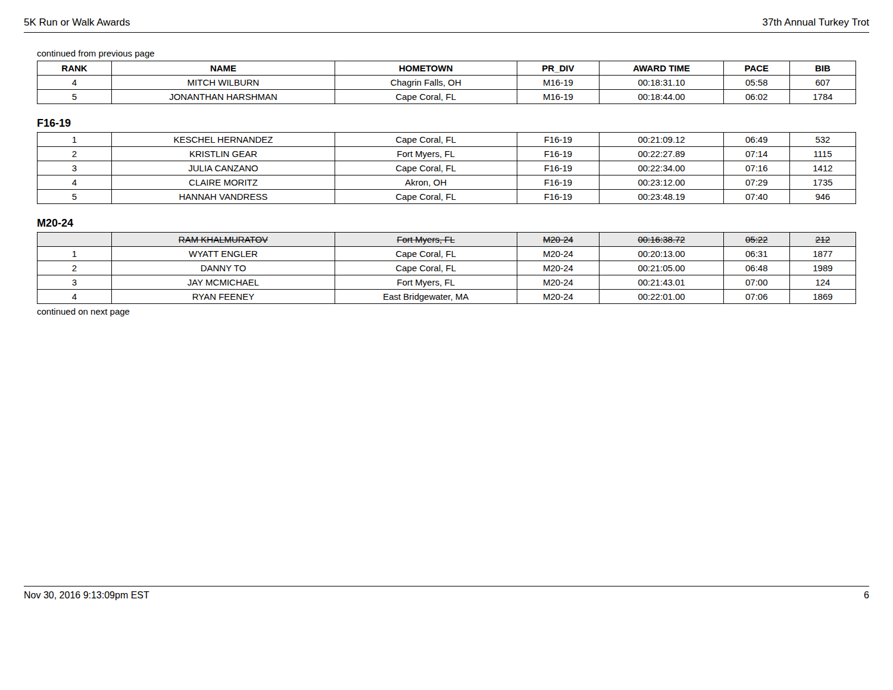5K Run or Walk Awards 37th Annual Turkey Trot
continued from previous page
| RANK | NAME | HOMETOWN | PR_DIV | AWARD TIME | PACE | BIB |
| --- | --- | --- | --- | --- | --- | --- |
| 4 | MITCH WILBURN | Chagrin Falls, OH | M16-19 | 00:18:31.10 | 05:58 | 607 |
| 5 | JONANTHAN HARSHMAN | Cape Coral, FL | M16-19 | 00:18:44.00 | 06:02 | 1784 |
F16-19
| 1 | KESCHEL HERNANDEZ | Cape Coral, FL | F16-19 | 00:21:09.12 | 06:49 | 532 |
| 2 | KRISTLIN GEAR | Fort Myers, FL | F16-19 | 00:22:27.89 | 07:14 | 1115 |
| 3 | JULIA CANZANO | Cape Coral, FL | F16-19 | 00:22:34.00 | 07:16 | 1412 |
| 4 | CLAIRE MORITZ | Akron, OH | F16-19 | 00:23:12.00 | 07:29 | 1735 |
| 5 | HANNAH VANDRESS | Cape Coral, FL | F16-19 | 00:23:48.19 | 07:40 | 946 |
M20-24
| | RAM KHALMURATOV | Fort Myers, FL | M20-24 | 00:16:38.72 | 05:22 | 212 |
| 1 | WYATT ENGLER | Cape Coral, FL | M20-24 | 00:20:13.00 | 06:31 | 1877 |
| 2 | DANNY TO | Cape Coral, FL | M20-24 | 00:21:05.00 | 06:48 | 1989 |
| 3 | JAY MCMICHAEL | Fort Myers, FL | M20-24 | 00:21:43.01 | 07:00 | 124 |
| 4 | RYAN FEENEY | East Bridgewater, MA | M20-24 | 00:22:01.00 | 07:06 | 1869 |
continued on next page
Nov 30, 2016 9:13:09pm EST 6